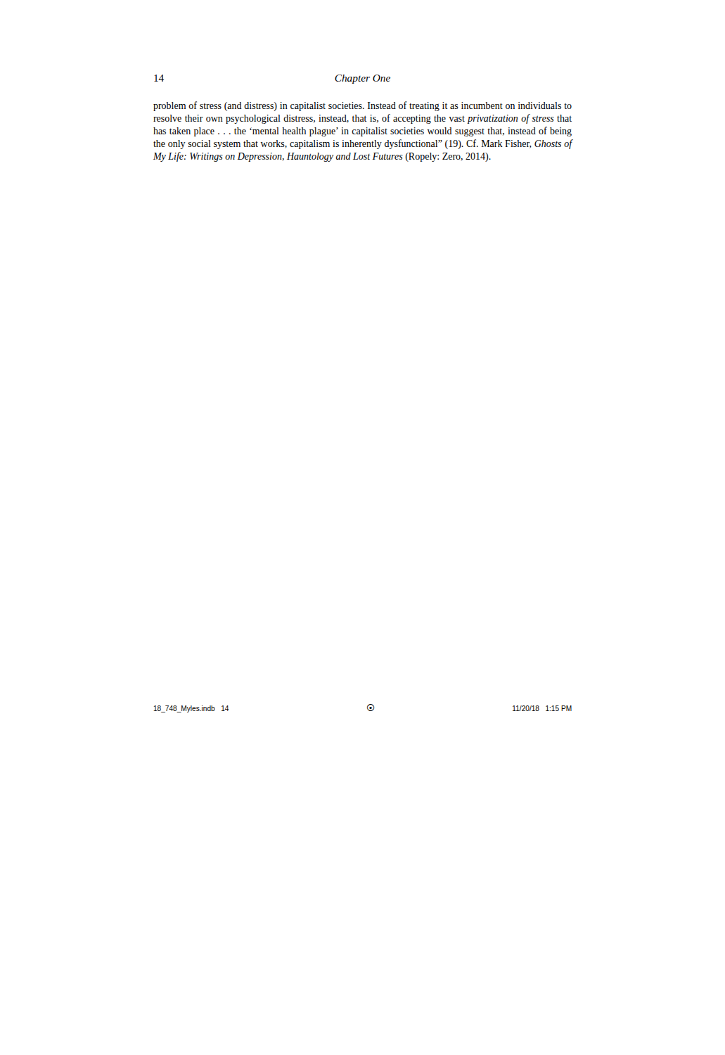14 Chapter One
problem of stress (and distress) in capitalist societies. Instead of treating it as incumbent on individuals to resolve their own psychological distress, instead, that is, of accepting the vast privatization of stress that has taken place . . . the ‘mental health plague’ in capitalist societies would suggest that, instead of being the only social system that works, capitalism is inherently dysfunctional” (19). Cf. Mark Fisher, Ghosts of My Life: Writings on Depression, Hauntology and Lost Futures (Ropely: Zero, 2014).
18_748_Myles.indb 14 ⦿ 11/20/18 1:15 PM